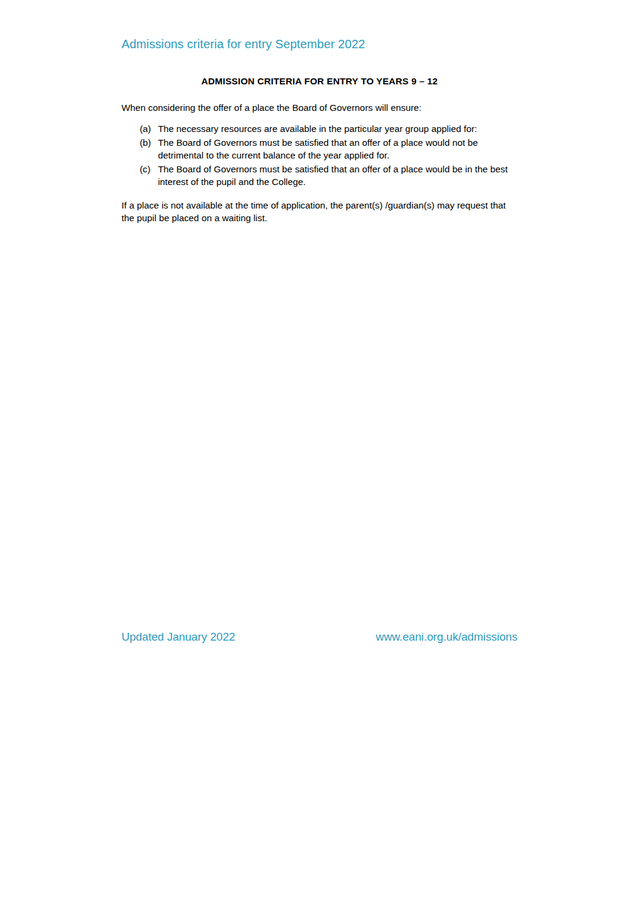Admissions criteria for entry September 2022
ADMISSION CRITERIA FOR ENTRY TO YEARS 9 – 12
When considering the offer of a place the Board of Governors will ensure:
(a) The necessary resources are available in the particular year group applied for:
(b) The Board of Governors must be satisfied that an offer of a place would not be detrimental to the current balance of the year applied for.
(c) The Board of Governors must be satisfied that an offer of a place would be in the best interest of the pupil and the College.
If a place is not available at the time of application, the parent(s) /guardian(s) may request that the pupil be placed on a waiting list.
Updated January 2022
www.eani.org.uk/admissions